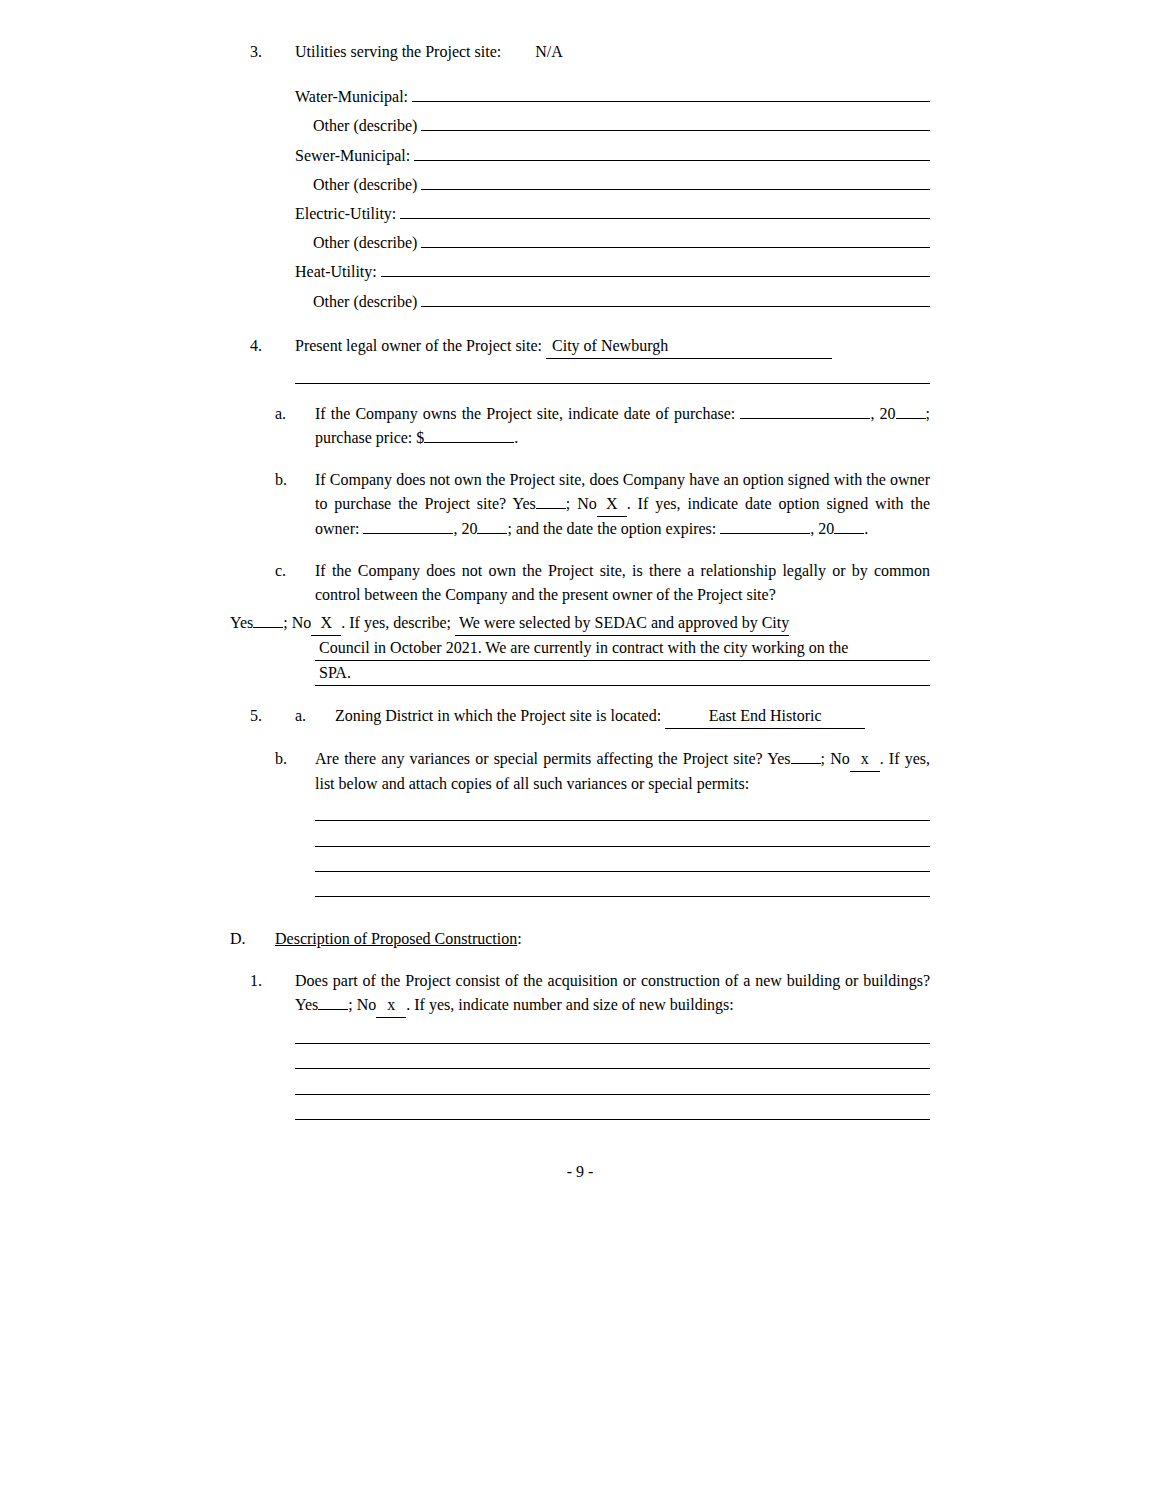3.
Utilities serving the Project site: N/A
Water-Municipal:
Other (describe)
Sewer-Municipal:
Other (describe)
Electric-Utility:
Other (describe)
Heat-Utility:
Other (describe)
4.
Present legal owner of the Project site: City of Newburgh
a.
If the Company owns the Project site, indicate date of purchase: , 20 ; purchase price: $ .
b.
If Company does not own the Project site, does Company have an option signed with the owner to purchase the Project site? Yes ; NoX. If yes, indicate date option signed with the owner: , 20 ; and the date the option expires: , 20 .
c.
If the Company does not own the Project site, is there a relationship legally or by common control between the Company and the present owner of the Project site?
Yes ; NoX. If yes, describe; We were selected by SEDAC and approved by City
Council in October 2021. We are currently in contract with the city working on the
SPA.
5.
a.
Zoning District in which the Project site is located: East End Historic
b.
Are there any variances or special permits affecting the Project site? Yes ; Nox. If yes, list below and attach copies of all such variances or special permits:
D.
Description of Proposed Construction:
1.
Does part of the Project consist of the acquisition or construction of a new building or buildings? Yes ; Nox. If yes, indicate number and size of new buildings:
- 9 -